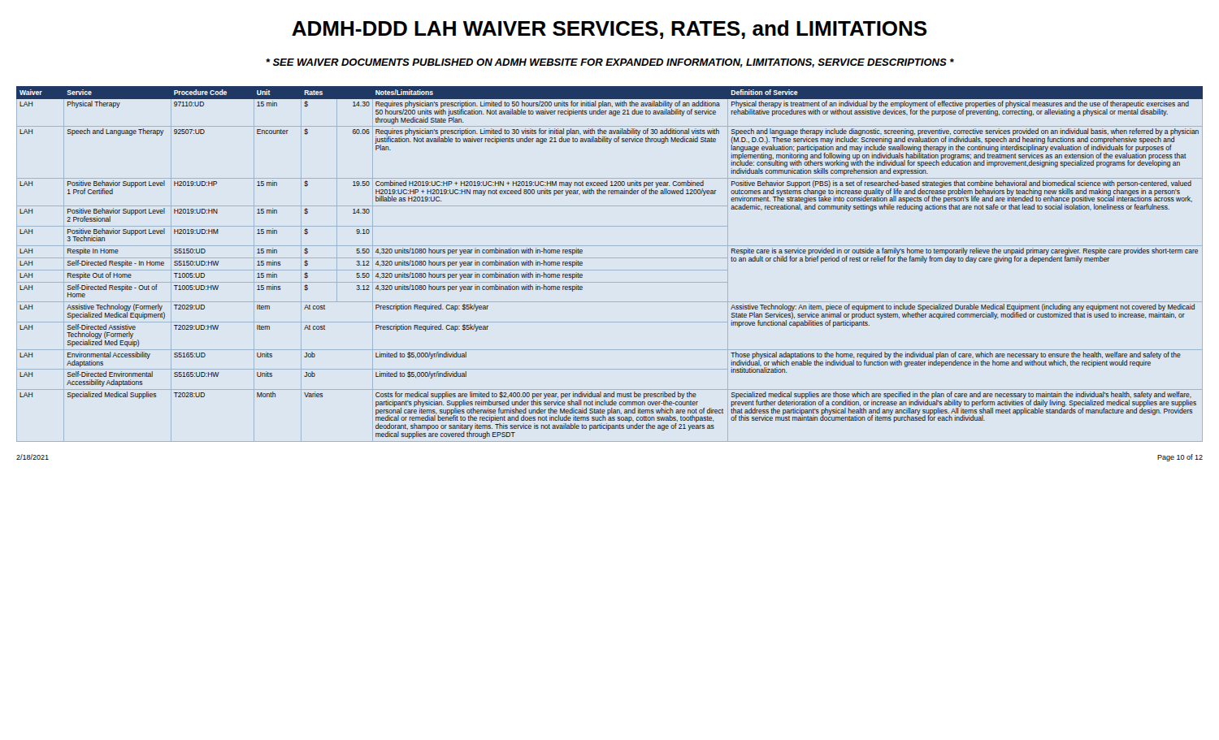ADMH-DDD LAH WAIVER SERVICES, RATES, and LIMITATIONS
* SEE WAIVER DOCUMENTS PUBLISHED ON ADMH WEBSITE FOR EXPANDED INFORMATION, LIMITATIONS, SERVICE DESCRIPTIONS *
| Waiver | Service | Procedure Code | Unit | Rates | Notes/Limitations | Definition of Service |
| --- | --- | --- | --- | --- | --- | --- |
| LAH | Physical Therapy | 97110:UD | 15 min | $ | 14.30 | Requires physician's prescription. Limited to 50 hours/200 units for initial plan, with the availability of an additiona 50 hours/200 units with justification. Not available to waiver recipients under age 21 due to availability of service through Medicaid State Plan. | Physical therapy is treatment of an individual by the employment of effective properties of physical measures and the use of therapeutic exercises and rehabilitative procedures with or without assistive devices, for the purpose of preventing, correcting, or alleviating a physical or mental disability. |
| LAH | Speech and Language Therapy | 92507:UD | Encounter | $ | 60.06 | Requires physician's prescription. Limited to 30 visits for initial plan, with the availability of 30 additional vists with justification. Not available to waiver recipients under age 21 due to availability of service through Medicaid State Plan. | Speech and language therapy include diagnostic, screening, preventive, corrective services provided on an individual basis, when referred by a physician (M.D., D.O.). These services may include: Screening and evaluation of individuals, speech and hearing functions and comprehensive speech and language evaluation; participation and may include swallowing therapy in the continuing interdisciplinary evaluation of individuals for purposes of implementing, monitoring and following up on individuals habilitation programs; and treatment services as an extension of the evaluation process that include: consulting with others working with the individual for speech education and improvement,designing specialized programs for developing an individuals communication skills comprehension and expression. |
| LAH | Positive Behavior Support Level 1 Prof Certified | H2019:UD:HP | 15 min | $ | 19.50 | Combined H2019:UC:HP + H2019:UC:HN + H2019:UC:HM may not exceed 1200 units per year. Combined H2019:UC:HP + H2019:UC:HN may not exceed 800 units per year, with the remainder of the allowed 1200/year billable as H2019:UC. | Positive Behavior Support (PBS) is a set of researched-based strategies that combine behavioral and biomedical science with person-centered, valued outcomes and systems change to increase quality of life and decrease problem behaviors by teaching new skills and making changes in a person's environment. The strategies take into consideration all aspects of the person's life and are intended to enhance positive social interactions across work, academic, recreational, and community settings while reducing actions that are not safe or that lead to social isolation, loneliness or fearfulness. |
| LAH | Positive Behavior Support Level 2 Professional | H2019:UD:HN | 15 min | $ | 14.30 | |
| LAH | Positive Behavior Support Level 3 Technician | H2019:UD:HM | 15 min | $ | 9.10 | |
| LAH | Respite In Home | S5150:UD | 15 min | $ | 5.50 | 4,320 units/1080 hours per year in combination with in-home respite | Respite care is a service provided in or outside a family's home to temporarily relieve the unpaid primary caregiver. Respite care provides short-term care to an adult or child for a brief period of rest or relief for the family from day to day care giving for a dependent family member |
| LAH | Self-Directed Respite - In Home | S5150:UD:HW | 15 mins | $ | 3.12 | 4,320 units/1080 hours per year in combination with in-home respite |
| LAH | Respite Out of Home | T1005:UD | 15 min | $ | 5.50 | 4,320 units/1080 hours per year in combination with in-home respite |
| LAH | Self-Directed Respite - Out of Home | T1005:UD:HW | 15 mins | $ | 3.12 | 4,320 units/1080 hours per year in combination with in-home respite |
| LAH | Assistive Technology (Formerly Specialized Medical Equipment) | T2029:UD | Item | At cost | Prescription Required. Cap: $5k/year | Assistive Technology: An item, piece of equipment to include Specialized Durable Medical Equipment (including any equipment not covered by Medicaid State Plan Services), service animal or product system, whether acquired commercially, modified or customized that is used to increase, maintain, or improve functional capabilities of participants. |
| LAH | Self-Directed Assistive Technology (Formerly Specialized Med Equip) | T2029:UD:HW | Item | At cost | Prescription Required. Cap: $5k/year |
| LAH | Environmental Accessibility Adaptations | S5165:UD | Units | Job | Limited to $5,000/yr/individual | Those physical adaptations to the home, required by the individual plan of care, which are necessary to ensure the health, welfare and safety of the individual, or which enable the individual to function with greater independence in the home and without which, the recipient would require institutionalization. |
| LAH | Self-Directed Environmental Accessibility Adaptations | S5165:UD:HW | Units | Job | Limited to $5,000/yr/individual |
| LAH | Specialized Medical Supplies | T2028:UD | Month | Varies | Costs for medical supplies are limited to $2,400.00 per year, per individual and must be prescribed by the participant's physician. Supplies reimbursed under this service shall not include common over-the-counter personal care items, supplies otherwise furnished under the Medicaid State plan, and items which are not of direct medical or remedial benefit to the recipient and does not include items such as soap, cotton swabs, toothpaste, deodorant, shampoo or sanitary items. This service is not available to participants under the age of 21 years as medical supplies are covered through EPSDT | Specialized medical supplies are those which are specified in the plan of care and are necessary to maintain the individual's health, safety and welfare, prevent further deterioration of a condition, or increase an individual's ability to perform activities of daily living. Specialized medical supplies are supplies that address the participant's physical health and any ancillary supplies. All items shall meet applicable standards of manufacture and design. Providers of this service must maintain documentation of items purchased for each individual. |
2/18/2021
Page 10 of 12